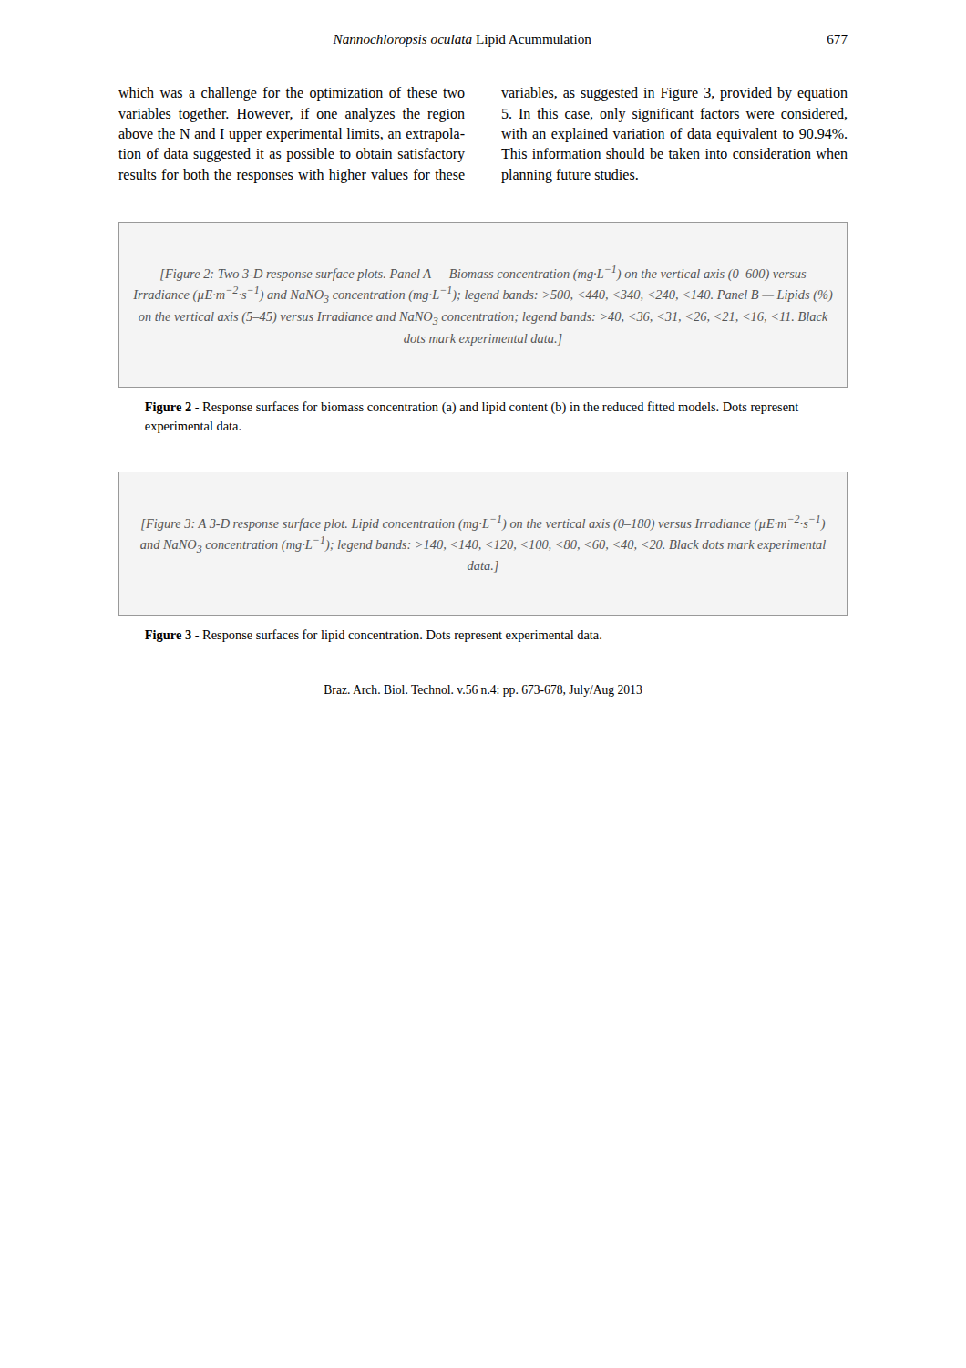Nannochloropsis oculata Lipid Acummulation
677
which was a challenge for the optimization of these two variables together. However, if one analyzes the region above the N and I upper experimental limits, an extrapolation of data suggested it as possible to obtain satisfactory results for both the responses with higher values for these variables, as suggested in Figure 3, provided by equation 5. In this case, only significant factors were considered, with an explained variation of data equivalent to 90.94%. This information should be taken into consideration when planning future studies.
[Figure 2: Two 3-D response surface plots. Panel A — Biomass concentration (mg·L−1) on the vertical axis (0–600) versus Irradiance (µE·m−2·s−1) and NaNO3 concentration (mg·L−1); legend bands: >500, <440, <340, <240, <140. Panel B — Lipids (%) on the vertical axis (5–45) versus Irradiance and NaNO3 concentration; legend bands: >40, <36, <31, <26, <21, <16, <11. Black dots mark experimental data.]
Figure 2 - Response surfaces for biomass concentration (a) and lipid content (b) in the reduced fitted models. Dots represent experimental data.
[Figure 3: A 3-D response surface plot. Lipid concentration (mg·L−1) on the vertical axis (0–180) versus Irradiance (µE·m−2·s−1) and NaNO3 concentration (mg·L−1); legend bands: >140, <140, <120, <100, <80, <60, <40, <20. Black dots mark experimental data.]
Figure 3 - Response surfaces for lipid concentration. Dots represent experimental data.
Braz. Arch. Biol. Technol. v.56 n.4: pp. 673-678, July/Aug 2013